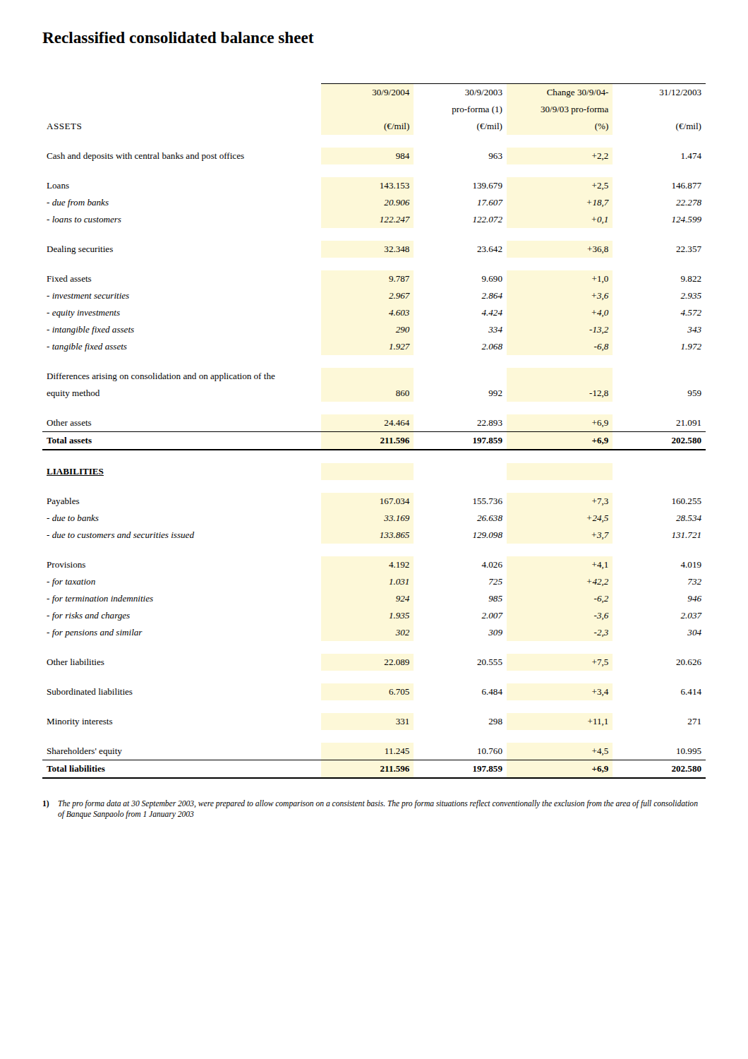Reclassified consolidated balance sheet
| | 30/9/2004 | 30/9/2003 | Change 30/9/04- | 31/12/2003 |
| | | pro-forma (1) | 30/9/03 pro-forma | |
| ASSETS | (€/mil) | (€/mil) | (%) | (€/mil) |
| Cash and deposits with central banks and post offices | 984 | 963 | +2,2 | 1.474 |
| Loans | 143.153 | 139.679 | +2,5 | 146.877 |
| - due from banks | 20.906 | 17.607 | +18,7 | 22.278 |
| - loans to customers | 122.247 | 122.072 | +0,1 | 124.599 |
| Dealing securities | 32.348 | 23.642 | +36,8 | 22.357 |
| Fixed assets | 9.787 | 9.690 | +1,0 | 9.822 |
| - investment securities | 2.967 | 2.864 | +3,6 | 2.935 |
| - equity investments | 4.603 | 4.424 | +4,0 | 4.572 |
| - intangible fixed assets | 290 | 334 | -13,2 | 343 |
| - tangible fixed assets | 1.927 | 2.068 | -6,8 | 1.972 |
| Differences arising on consolidation and on application of the | | | | |
| equity method | 860 | 992 | -12,8 | 959 |
| Other assets | 24.464 | 22.893 | +6,9 | 21.091 |
| Total assets | 211.596 | 197.859 | +6,9 | 202.580 |
| LIABILITIES | | | | |
| Payables | 167.034 | 155.736 | +7,3 | 160.255 |
| - due to banks | 33.169 | 26.638 | +24,5 | 28.534 |
| - due to customers and securities issued | 133.865 | 129.098 | +3,7 | 131.721 |
| Provisions | 4.192 | 4.026 | +4,1 | 4.019 |
| - for taxation | 1.031 | 725 | +42,2 | 732 |
| - for termination indemnities | 924 | 985 | -6,2 | 946 |
| - for risks and charges | 1.935 | 2.007 | -3,6 | 2.037 |
| - for pensions and similar | 302 | 309 | -2,3 | 304 |
| Other liabilities | 22.089 | 20.555 | +7,5 | 20.626 |
| Subordinated liabilities | 6.705 | 6.484 | +3,4 | 6.414 |
| Minority interests | 331 | 298 | +11,1 | 271 |
| Shareholders' equity | 11.245 | 10.760 | +4,5 | 10.995 |
| Total liabilities | 211.596 | 197.859 | +6,9 | 202.580 |
1) The pro forma data at 30 September 2003, were prepared to allow comparison on a consistent basis. The pro forma situations reflect conventionally the exclusion from the area of full consolidation of Banque Sanpaolo from 1 January 2003